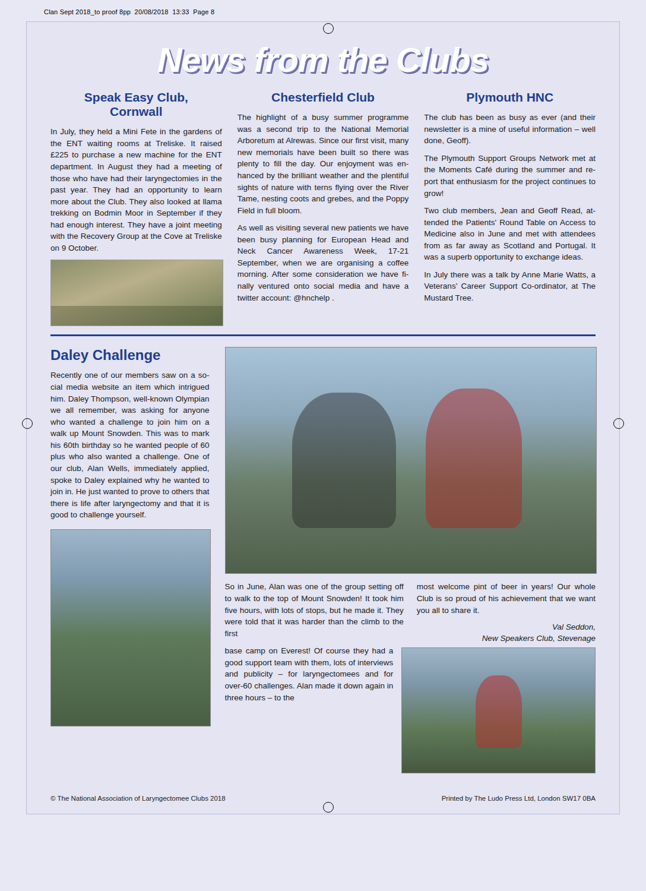Clan Sept 2018_to proof 8pp 20/08/2018 13:33 Page 8
News from the Clubs
Speak Easy Club,
Cornwall
In July, they held a Mini Fete in the gardens of the ENT waiting rooms at Treliske. It raised £225 to purchase a new machine for the ENT department. In August they had a meeting of those who have had their laryngectomies in the past year. They had an opportunity to learn more about the Club. They also looked at llama trekking on Bodmin Moor in September if they had enough interest. They have a joint meeting with the Recovery Group at the Cove at Treliske on 9 October.
Chesterfield Club
The highlight of a busy summer programme was a second trip to the National Memorial Arboretum at Alrewas. Since our first visit, many new memorials have been built so there was plenty to fill the day. Our enjoyment was enhanced by the brilliant weather and the plentiful sights of nature with terns flying over the River Tame, nesting coots and grebes, and the Poppy Field in full bloom.
As well as visiting several new patients we have been busy planning for European Head and Neck Cancer Awareness Week, 17-21 September, when we are organising a coffee morning. After some consideration we have finally ventured onto social media and have a twitter account: @hnchelp .
Plymouth HNC
The club has been as busy as ever (and their newsletter is a mine of useful information – well done, Geoff).
The Plymouth Support Groups Network met at the Moments Café during the summer and report that enthusiasm for the project continues to grow!
Two club members, Jean and Geoff Read, attended the Patients' Round Table on Access to Medicine also in June and met with attendees from as far away as Scotland and Portugal. It was a superb opportunity to exchange ideas.
In July there was a talk by Anne Marie Watts, a Veterans' Career Support Co-ordinator, at The Mustard Tree.
Daley Challenge
Recently one of our members saw on a social media website an item which intrigued him. Daley Thompson, well-known Olympian we all remember, was asking for anyone who wanted a challenge to join him on a walk up Mount Snowden. This was to mark his 60th birthday so he wanted people of 60 plus who also wanted a challenge. One of our club, Alan Wells, immediately applied, spoke to Daley explained why he wanted to join in. He just wanted to prove to others that there is life after laryngectomy and that it is good to challenge yourself.
So in June, Alan was one of the group setting off to walk to the top of Mount Snowden! It took him five hours, with lots of stops, but he made it. They were told that it was harder than the climb to the first
most welcome pint of beer in years! Our whole Club is so proud of his achievement that we want you all to share it.
Val Seddon,
New Speakers Club, Stevenage
base camp on Everest! Of course they had a good support team with them, lots of interviews and publicity – for laryngectomees and for over-60 challenges. Alan made it down again in three hours – to the
© The National Association of Laryngectomee Clubs 2018 Printed by The Ludo Press Ltd, London SW17 0BA